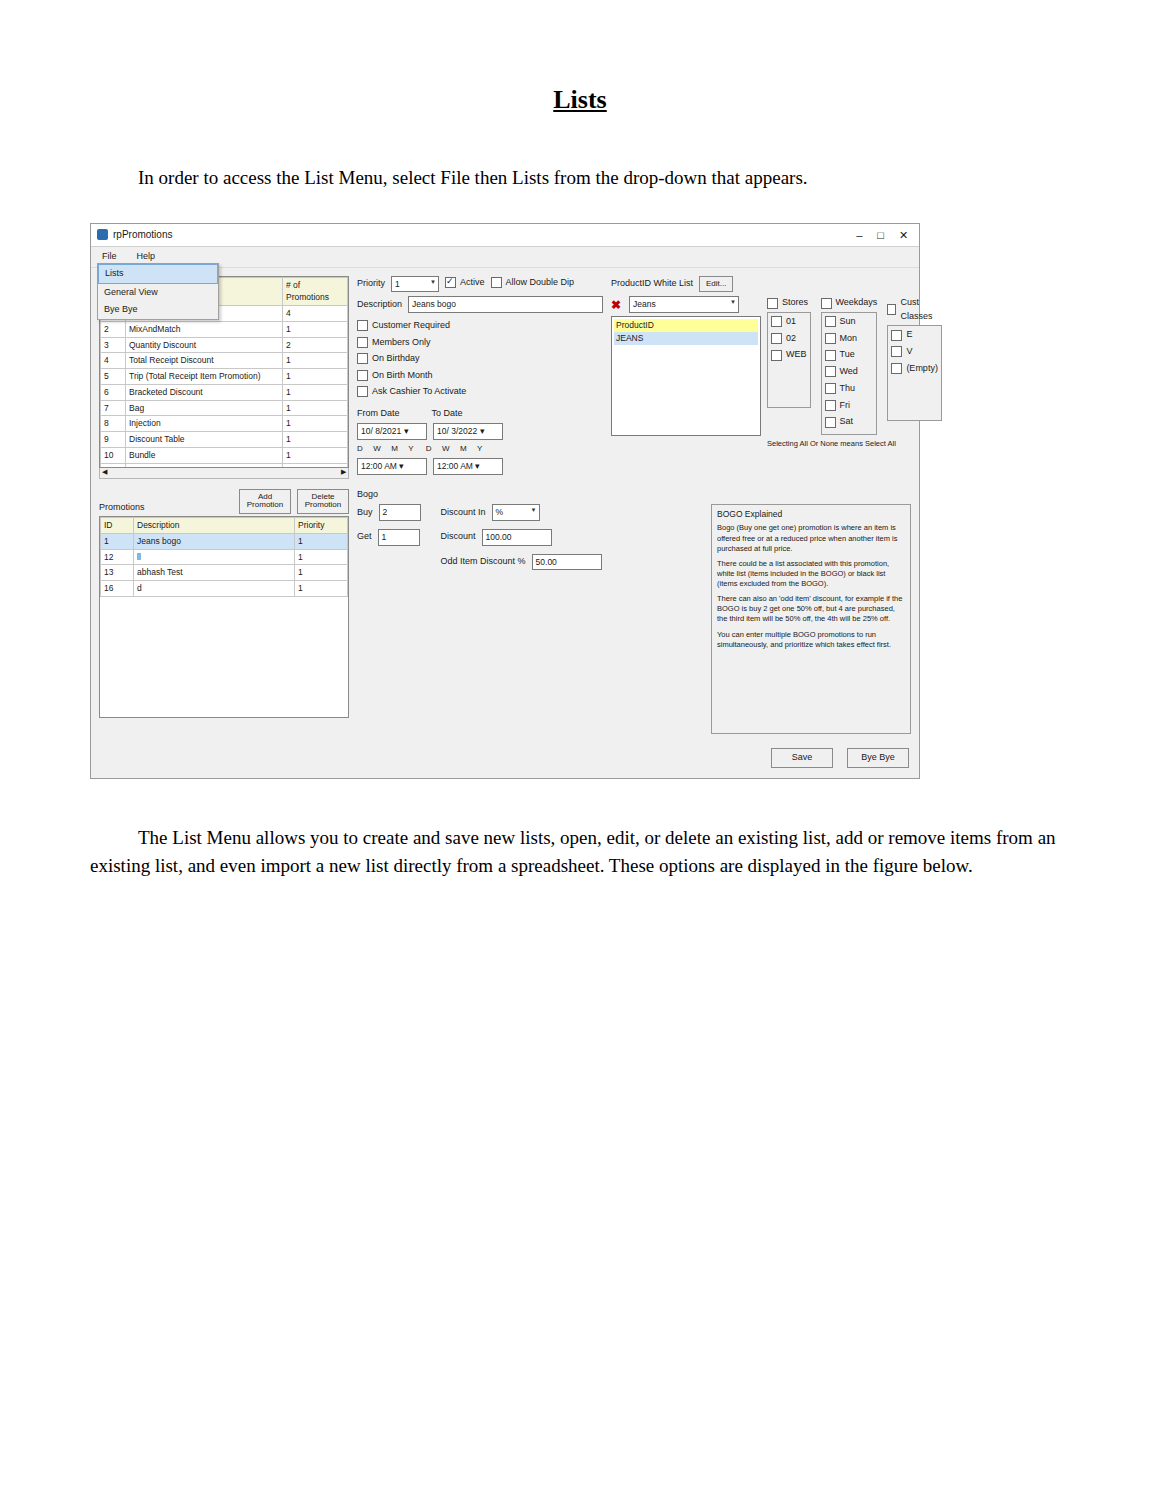Lists
In order to access the List Menu, select File then Lists from the drop-down that appears.
rpPromotions
–□✕
File Help
Lists
General View
Bye Bye
| | | # of Promotions |
| --- | --- | --- |
| 1 | Bogo | 4 |
| 2 | MixAndMatch | 1 |
| 3 | Quantity Discount | 2 |
| 4 | Total Receipt Discount | 1 |
| 5 | Trip (Total Receipt Item Promotion) | 1 |
| 6 | Bracketed Discount | 1 |
| 7 | Bag | 1 |
| 8 | Injection | 1 |
| 9 | Discount Table | 1 |
| 10 | Bundle | 1 |
| 11 | Criteria-Based Discount | 1 |
◀▶
Promotions
Add
Promotion
Delete
Promotion
| ID | Description | Priority |
| --- | --- | --- |
| 1 | Jeans bogo | 1 |
| 12 | ll | 1 |
| 13 | abhash Test | 1 |
| 16 | d | 1 |
Priority
1
Active Allow Double Dip
Description
Jeans bogo
Customer Required Members Only On Birthday On Birth Month Ask Cashier To Activate
From Date To Date
10/ 8/2021 ▾
10/ 3/2022 ▾
D W M Y D W M Y
12:00 AM ▾
12:00 AM ▾
ProductID White List
Edit...
✖
Jeans
ProductID JEANS
Stores
01
02
WEB
Weekdays
Sun
Mon
Tue
Wed
Thu
Fri
Sat
Cust Classes
E
V
(Empty)
Selecting All Or None means Select All
Bogo
Buy
2
Get
1
Discount In
%
Discount
100.00
Odd Item Discount %
50.00
BOGO Explained
Bogo (Buy one get one) promotion is where an item is offered free or at a reduced price when another item is purchased at full price.
There could be a list associated with this promotion, white list (items included in the BOGO) or black list (items excluded from the BOGO).
There can also an 'odd item' discount, for example if the BOGO is buy 2 get one 50% off, but 4 are purchased, the third item will be 50% off, the 4th will be 25% off.
You can enter multiple BOGO promotions to run simultaneously, and prioritize which takes effect first.
Save
Bye Bye
The List Menu allows you to create and save new lists, open, edit, or delete an existing list, add or remove items from an existing list, and even import a new list directly from a spreadsheet. These options are displayed in the figure below.